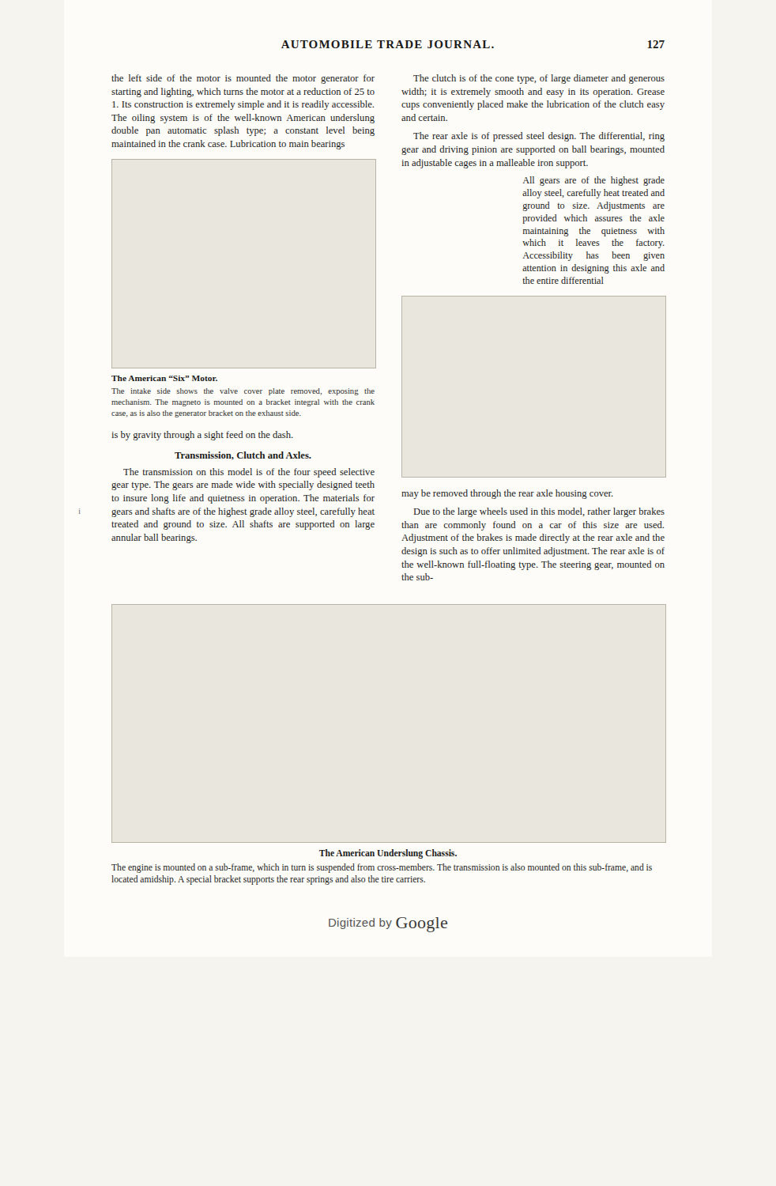AUTOMOBILE TRADE JOURNAL. 127
i
the left side of the motor is mounted the motor generator for starting and lighting, which turns the motor at a reduction of 25 to 1. Its construction is extremely simple and it is readily accessible. The oiling system is of the well-known American underslung double pan automatic splash type; a constant level being maintained in the crank case. Lubrication to main bearings
The American “Six” Motor. The intake side shows the valve cover plate removed, exposing the mechanism. The magneto is mounted on a bracket integral with the crank case, as is also the generator bracket on the exhaust side.
is by gravity through a sight feed on the dash.
Transmission, Clutch and Axles.
The transmission on this model is of the four speed selective gear type. The gears are made wide with specially designed teeth to insure long life and quietness in operation. The materials for gears and shafts are of the highest grade alloy steel, carefully heat treated and ground to size. All shafts are supported on large annular ball bearings.
The clutch is of the cone type, of large diameter and generous width; it is extremely smooth and easy in its operation. Grease cups conveniently placed make the lubrication of the clutch easy and certain.
The rear axle is of pressed steel design. The differential, ring gear and driving pinion are supported on ball bearings, mounted in adjustable cages in a malleable iron support.
All gears are of the highest grade alloy steel, carefully heat treated and ground to size. Adjustments are provided which assures the axle maintaining the quietness with which it leaves the factory. Accessibility has been given attention in designing this axle and the entire differential
may be removed through the rear axle housing cover.
Due to the large wheels used in this model, rather larger brakes than are commonly found on a car of this size are used. Adjustment of the brakes is made directly at the rear axle and the design is such as to offer unlimited adjustment. The rear axle is of the well-known full-floating type. The steering gear, mounted on the sub-
The American Underslung Chassis.
The engine is mounted on a sub-frame, which in turn is suspended from cross-members. The transmission is also mounted on this sub-frame, and is located amidship. A special bracket supports the rear springs and also the tire carriers.
Digitized by Google